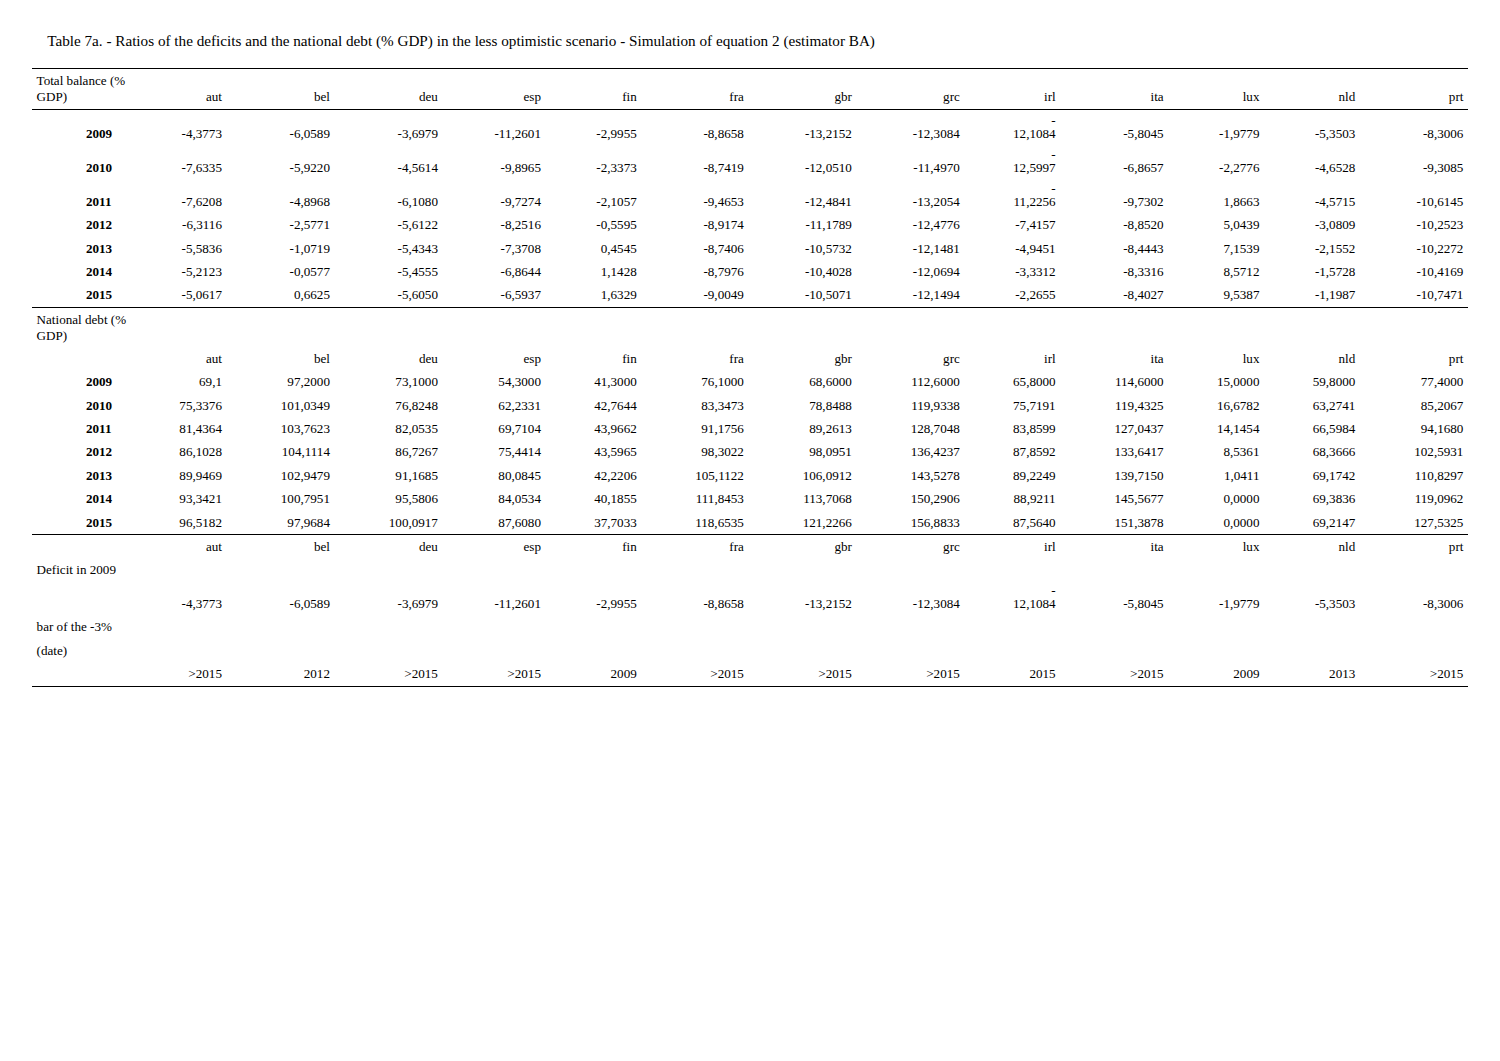Table 7a. - Ratios of the deficits and the national debt (% GDP) in the less optimistic scenario - Simulation of equation 2 (estimator BA)
| Total balance (% GDP) | aut | bel | deu | esp | fin | fra | gbr | grc | irl | ita | lux | nld | prt |
| --- | --- | --- | --- | --- | --- | --- | --- | --- | --- | --- | --- | --- | --- |
| | 2009 | -4,3773 | -6,0589 | -3,6979 | -11,2601 | -2,9955 | -8,8658 | -13,2152 | -12,3084 | - 12,1084 | -5,8045 | -1,9779 | -5,3503 | -8,3006 |
| | 2010 | -7,6335 | -5,9220 | -4,5614 | -9,8965 | -2,3373 | -8,7419 | -12,0510 | -11,4970 | - 12,5997 | -6,8657 | -2,2776 | -4,6528 | -9,3085 |
| | 2011 | -7,6208 | -4,8968 | -6,1080 | -9,7274 | -2,1057 | -9,4653 | -12,4841 | -13,2054 | - 11,2256 | -9,7302 | 1,8663 | -4,5715 | -10,6145 |
| | 2012 | -6,3116 | -2,5771 | -5,6122 | -8,2516 | -0,5595 | -8,9174 | -11,1789 | -12,4776 | -7,4157 | -8,8520 | 5,0439 | -3,0809 | -10,2523 |
| | 2013 | -5,5836 | -1,0719 | -5,4343 | -7,3708 | 0,4545 | -8,7406 | -10,5732 | -12,1481 | -4,9451 | -8,4443 | 7,1539 | -2,1552 | -10,2272 |
| | 2014 | -5,2123 | -0,0577 | -5,4555 | -6,8644 | 1,1428 | -8,7976 | -10,4028 | -12,0694 | -3,3312 | -8,3316 | 8,5712 | -1,5728 | -10,4169 |
| | 2015 | -5,0617 | 0,6625 | -5,6050 | -6,5937 | 1,6329 | -9,0049 | -10,5071 | -12,1494 | -2,2655 | -8,4027 | 9,5387 | -1,1987 | -10,7471 |
| National debt (% GDP) | |
| | | aut | bel | deu | esp | fin | fra | gbr | grc | irl | ita | lux | nld | prt |
| | 2009 | 69,1 | 97,2000 | 73,1000 | 54,3000 | 41,3000 | 76,1000 | 68,6000 | 112,6000 | 65,8000 | 114,6000 | 15,0000 | 59,8000 | 77,4000 |
| | 2010 | 75,3376 | 101,0349 | 76,8248 | 62,2331 | 42,7644 | 83,3473 | 78,8488 | 119,9338 | 75,7191 | 119,4325 | 16,6782 | 63,2741 | 85,2067 |
| | 2011 | 81,4364 | 103,7623 | 82,0535 | 69,7104 | 43,9662 | 91,1756 | 89,2613 | 128,7048 | 83,8599 | 127,0437 | 14,1454 | 66,5984 | 94,1680 |
| | 2012 | 86,1028 | 104,1114 | 86,7267 | 75,4414 | 43,5965 | 98,3022 | 98,0951 | 136,4237 | 87,8592 | 133,6417 | 8,5361 | 68,3666 | 102,5931 |
| | 2013 | 89,9469 | 102,9479 | 91,1685 | 80,0845 | 42,2206 | 105,1122 | 106,0912 | 143,5278 | 89,2249 | 139,7150 | 1,0411 | 69,1742 | 110,8297 |
| | 2014 | 93,3421 | 100,7951 | 95,5806 | 84,0534 | 40,1855 | 111,8453 | 113,7068 | 150,2906 | 88,9211 | 145,5677 | 0,0000 | 69,3836 | 119,0962 |
| | 2015 | 96,5182 | 97,9684 | 100,0917 | 87,6080 | 37,7033 | 118,6535 | 121,2266 | 156,8833 | 87,5640 | 151,3878 | 0,0000 | 69,2147 | 127,5325 |
| | | aut | bel | deu | esp | fin | fra | gbr | grc | irl | ita | lux | nld | prt |
| Deficit in 2009 | |
| | | -4,3773 | -6,0589 | -3,6979 | -11,2601 | -2,9955 | -8,8658 | -13,2152 | -12,3084 | - 12,1084 | -5,8045 | -1,9779 | -5,3503 | -8,3006 |
| bar of the -3% | |
| (date) | |
| | | >2015 | 2012 | >2015 | >2015 | 2009 | >2015 | >2015 | >2015 | 2015 | >2015 | 2009 | 2013 | >2015 |